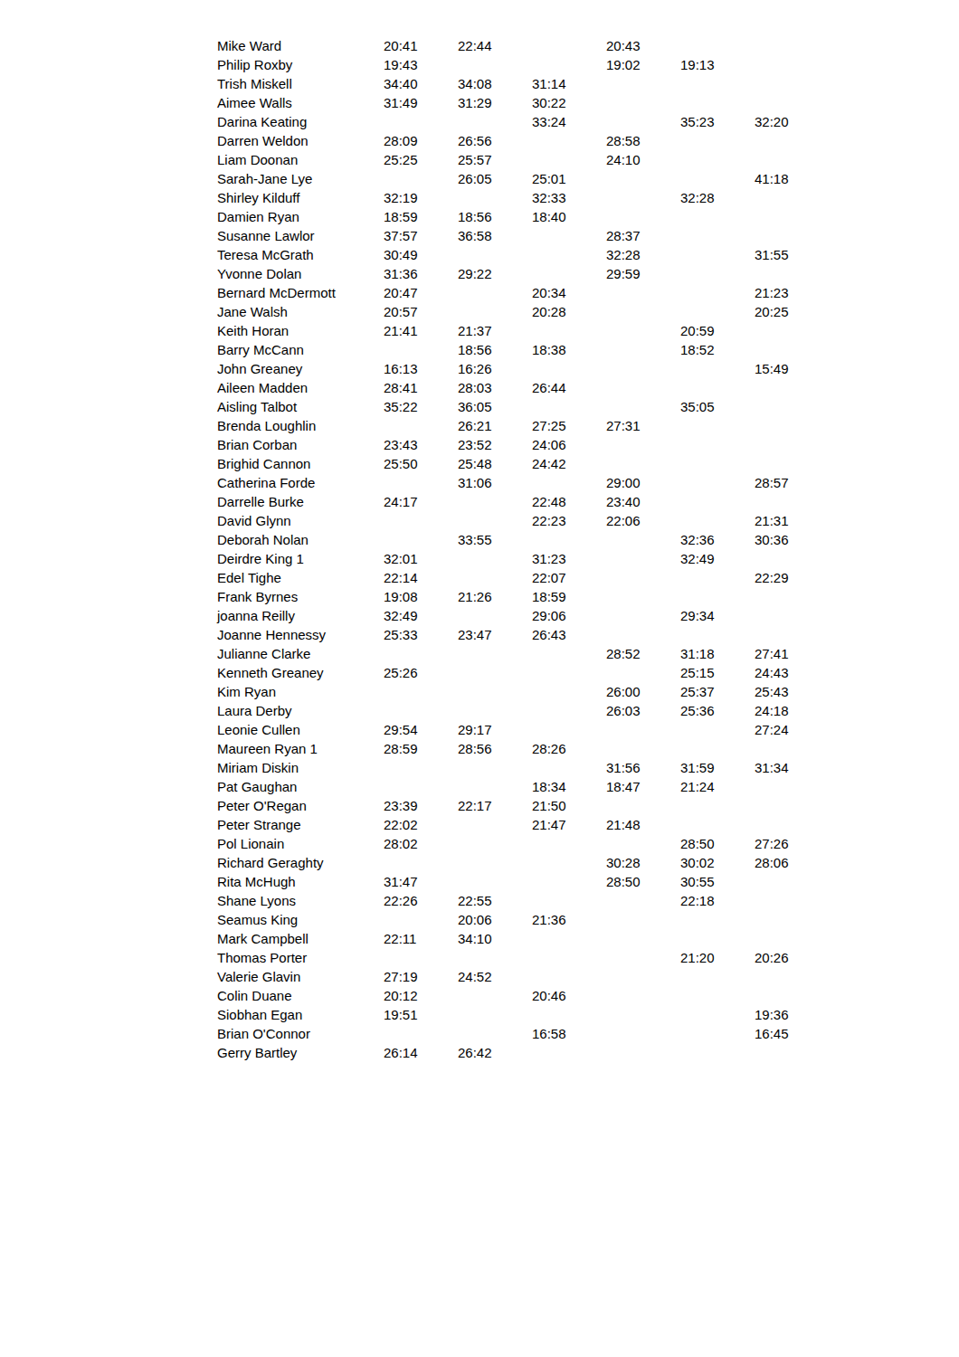| Mike Ward | 20:41 | 22:44 | | 20:43 | | |
| Philip Roxby | 19:43 | | | 19:02 | 19:13 | |
| Trish Miskell | 34:40 | 34:08 | 31:14 | | | |
| Aimee Walls | 31:49 | 31:29 | 30:22 | | | |
| Darina Keating | | | 33:24 | | 35:23 | 32:20 |
| Darren Weldon | 28:09 | 26:56 | | 28:58 | | |
| Liam Doonan | 25:25 | 25:57 | | 24:10 | | |
| Sarah-Jane Lye | | 26:05 | 25:01 | | | 41:18 |
| Shirley Kilduff | 32:19 | | 32:33 | | 32:28 | |
| Damien Ryan | 18:59 | 18:56 | 18:40 | | | |
| Susanne Lawlor | 37:57 | 36:58 | | 28:37 | | |
| Teresa McGrath | 30:49 | | | 32:28 | | 31:55 |
| Yvonne Dolan | 31:36 | 29:22 | | 29:59 | | |
| Bernard McDermott | 20:47 | | 20:34 | | | 21:23 |
| Jane Walsh | 20:57 | | 20:28 | | | 20:25 |
| Keith Horan | 21:41 | 21:37 | | | 20:59 | |
| Barry McCann | | 18:56 | 18:38 | | 18:52 | |
| John Greaney | 16:13 | 16:26 | | | | 15:49 |
| Aileen Madden | 28:41 | 28:03 | 26:44 | | | |
| Aisling Talbot | 35:22 | 36:05 | | | 35:05 | |
| Brenda Loughlin | | 26:21 | 27:25 | 27:31 | | |
| Brian Corban | 23:43 | 23:52 | 24:06 | | | |
| Brighid Cannon | 25:50 | 25:48 | 24:42 | | | |
| Catherina Forde | | 31:06 | | 29:00 | | 28:57 |
| Darrelle Burke | 24:17 | | 22:48 | 23:40 | | |
| David Glynn | | | 22:23 | 22:06 | | 21:31 |
| Deborah Nolan | | 33:55 | | | 32:36 | 30:36 |
| Deirdre King 1 | 32:01 | | 31:23 | | 32:49 | |
| Edel Tighe | 22:14 | | 22:07 | | | 22:29 |
| Frank Byrnes | 19:08 | 21:26 | 18:59 | | | |
| joanna Reilly | 32:49 | | 29:06 | | 29:34 | |
| Joanne Hennessy | 25:33 | 23:47 | 26:43 | | | |
| Julianne Clarke | | | | 28:52 | 31:18 | 27:41 |
| Kenneth Greaney | 25:26 | | | | 25:15 | 24:43 |
| Kim Ryan | | | | 26:00 | 25:37 | 25:43 |
| Laura Derby | | | | 26:03 | 25:36 | 24:18 |
| Leonie Cullen | 29:54 | 29:17 | | | | 27:24 |
| Maureen Ryan 1 | 28:59 | 28:56 | 28:26 | | | |
| Miriam Diskin | | | | 31:56 | 31:59 | 31:34 |
| Pat Gaughan | | | 18:34 | 18:47 | 21:24 | |
| Peter O'Regan | 23:39 | 22:17 | 21:50 | | | |
| Peter Strange | 22:02 | | 21:47 | 21:48 | | |
| Pol Lionain | 28:02 | | | | 28:50 | 27:26 |
| Richard Geraghty | | | | 30:28 | 30:02 | 28:06 |
| Rita McHugh | 31:47 | | | 28:50 | 30:55 | |
| Shane Lyons | 22:26 | 22:55 | | | 22:18 | |
| Seamus King | | 20:06 | 21:36 | | | |
| Mark Campbell | 22:11 | 34:10 | | | | |
| Thomas Porter | | | | | 21:20 | 20:26 |
| Valerie Glavin | 27:19 | 24:52 | | | | |
| Colin Duane | 20:12 | | 20:46 | | | |
| Siobhan Egan | 19:51 | | | | | 19:36 |
| Brian O'Connor | | | 16:58 | | | 16:45 |
| Gerry Bartley | 26:14 | 26:42 | | | | |